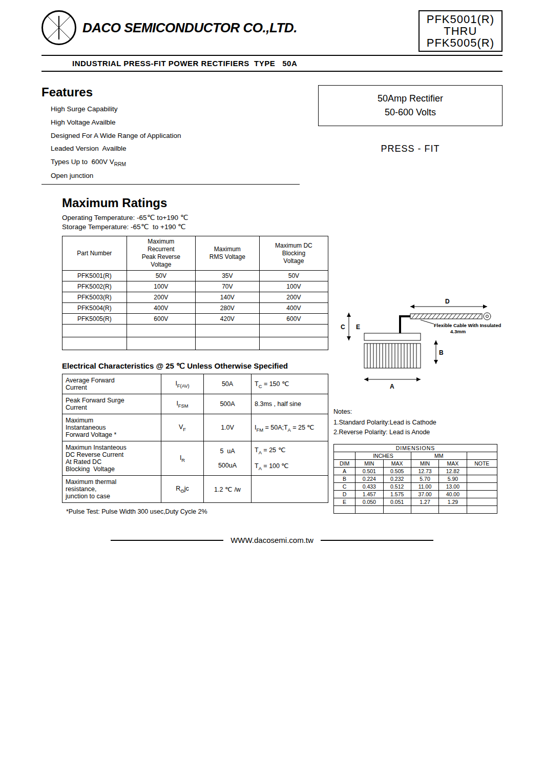DACO SEMICONDUCTOR CO.,LTD.
PFK5001(R)
THRU
PFK5005(R)
INDUSTRIAL PRESS-FIT POWER RECTIFIERS TYPE 50A
Features
High Surge Capability
High Voltage Availble
Designed For A Wide Range of Application
Leaded Version Availble
Types Up to 600V VRRM
Open junction
50Amp Rectifier
50-600 Volts
PRESS - FIT
Maximum Ratings
Operating Temperature: -65℃ to+190 ℃
Storage Temperature: -65℃ to +190 ℃
| Part Number | Maximum Recurrent Peak Reverse Voltage | Maximum RMS Voltage | Maximum DC Blocking Voltage |
| --- | --- | --- | --- |
| PFK5001(R) | 50V | 35V | 50V |
| PFK5002(R) | 100V | 70V | 100V |
| PFK5003(R) | 200V | 140V | 200V |
| PFK5004(R) | 400V | 280V | 400V |
| PFK5005(R) | 600V | 420V | 600V |
Electrical Characteristics @ 25 ℃ Unless Otherwise Specified
| Average Forward Current | I F(AV) | 50A | T C = 150 ℃ |
| Peak Forward Surge Current | I FSM | 500A | 8.3ms , half sine |
| Maximum Instantaneous Forward Voltage * | V F | 1.0V | I FM = 50A;T A = 25 ℃ |
| Maximun Instanteous DC Reverse Current At Rated DC Blocking Voltage | I R | 5 uA 500uA | T A = 25 ℃ T A = 100 ℃ |
| Maximum thermal resistance, junction to case | R Θ jc | 1.2 ℃ /w | |
*Pulse Test: Pulse Width 300 usec,Duty Cycle 2%
D Flexible Cable With Insulated 4.3mm C E B A
Notes:
1.Standard Polarity:Lead is Cathode
2.Reverse Polarity: Lead is Anode
| DIMENSIONS |
| --- |
| | INCHES | MM | |
| DIM | MIN | MAX | MIN | MAX | NOTE |
| A | 0.501 | 0.505 | 12.73 | 12.82 | |
| B | 0.224 | 0.232 | 5.70 | 5.90 | |
| C | 0.433 | 0.512 | 11.00 | 13.00 | |
| D | 1.457 | 1.575 | 37.00 | 40.00 | |
| E | 0.050 | 0.051 | 1.27 | 1.29 | |
WWW.dacosemi.com.tw